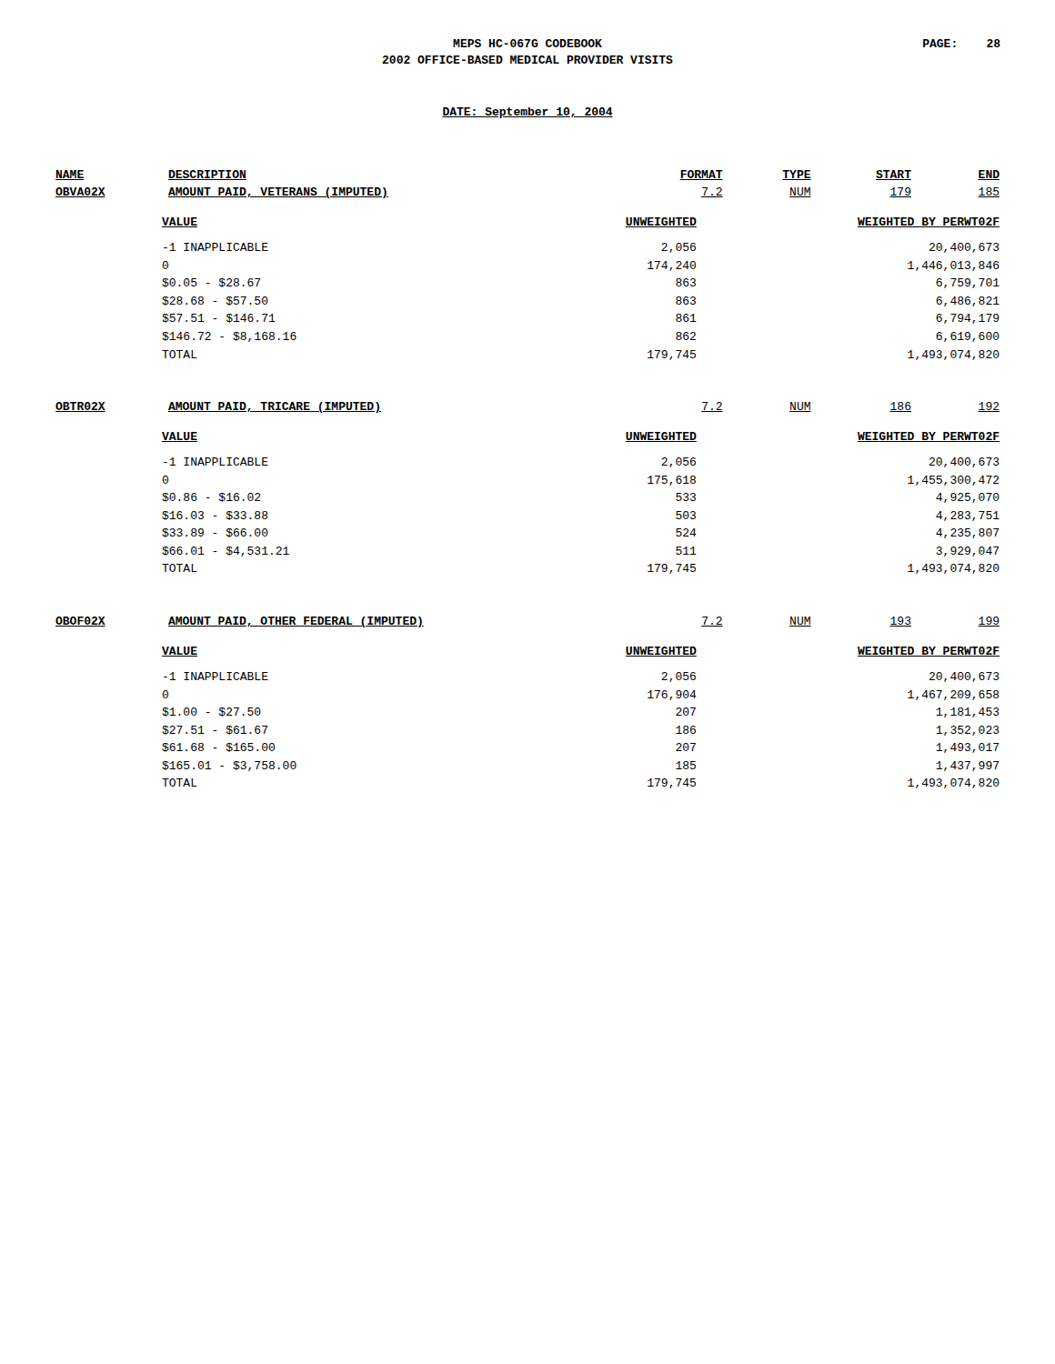MEPS HC-067G CODEBOOK
PAGE: 28
2002 OFFICE-BASED MEDICAL PROVIDER VISITS
DATE: September 10, 2004
| NAME | DESCRIPTION | FORMAT | TYPE | START | END |
| OBVA02X | AMOUNT PAID, VETERANS (IMPUTED) | 7.2 | NUM | 179 | 185 |
| | VALUE | UNWEIGHTED | WEIGHTED BY PERWT02F |
| | -1 INAPPLICABLE | 2,056 | 20,400,673 |
| | 0 | 174,240 | 1,446,013,846 |
| | $0.05 - $28.67 | 863 | 6,759,701 |
| | $28.68 - $57.50 | 863 | 6,486,821 |
| | $57.51 - $146.71 | 861 | 6,794,179 |
| | $146.72 - $8,168.16 | 862 | 6,619,600 |
| | TOTAL | 179,745 | 1,493,074,820 |
| OBTR02X | AMOUNT PAID, TRICARE (IMPUTED) | 7.2 | NUM | 186 | 192 |
| | VALUE | UNWEIGHTED | WEIGHTED BY PERWT02F |
| | -1 INAPPLICABLE | 2,056 | 20,400,673 |
| | 0 | 175,618 | 1,455,300,472 |
| | $0.86 - $16.02 | 533 | 4,925,070 |
| | $16.03 - $33.88 | 503 | 4,283,751 |
| | $33.89 - $66.00 | 524 | 4,235,807 |
| | $66.01 - $4,531.21 | 511 | 3,929,047 |
| | TOTAL | 179,745 | 1,493,074,820 |
| OBOF02X | AMOUNT PAID, OTHER FEDERAL (IMPUTED) | 7.2 | NUM | 193 | 199 |
| | VALUE | UNWEIGHTED | WEIGHTED BY PERWT02F |
| | -1 INAPPLICABLE | 2,056 | 20,400,673 |
| | 0 | 176,904 | 1,467,209,658 |
| | $1.00 - $27.50 | 207 | 1,181,453 |
| | $27.51 - $61.67 | 186 | 1,352,023 |
| | $61.68 - $165.00 | 207 | 1,493,017 |
| | $165.01 - $3,758.00 | 185 | 1,437,997 |
| | TOTAL | 179,745 | 1,493,074,820 |